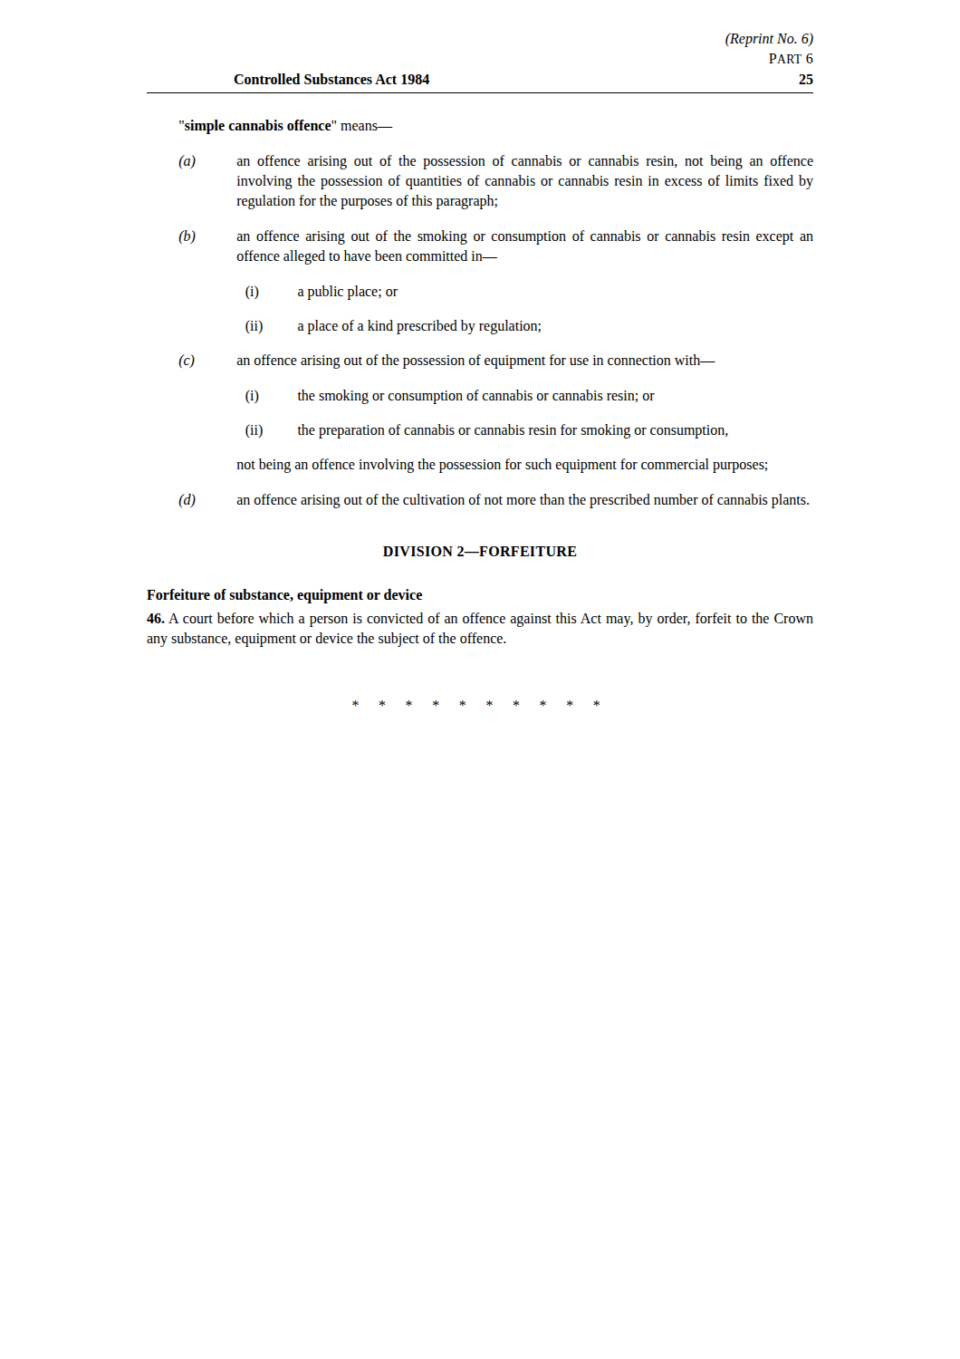(Reprint No. 6)
PART 6
Controlled Substances Act 1984
25
"simple cannabis offence" means—
(a) an offence arising out of the possession of cannabis or cannabis resin, not being an offence involving the possession of quantities of cannabis or cannabis resin in excess of limits fixed by regulation for the purposes of this paragraph;
(b) an offence arising out of the smoking or consumption of cannabis or cannabis resin except an offence alleged to have been committed in—
(i) a public place; or
(ii) a place of a kind prescribed by regulation;
(c) an offence arising out of the possession of equipment for use in connection with—
(i) the smoking or consumption of cannabis or cannabis resin; or
(ii) the preparation of cannabis or cannabis resin for smoking or consumption,
not being an offence involving the possession for such equipment for commercial purposes;
(d) an offence arising out of the cultivation of not more than the prescribed number of cannabis plants.
DIVISION 2—FORFEITURE
Forfeiture of substance, equipment or device
46. A court before which a person is convicted of an offence against this Act may, by order, forfeit to the Crown any substance, equipment or device the subject of the offence.
* * * * * * * * * *